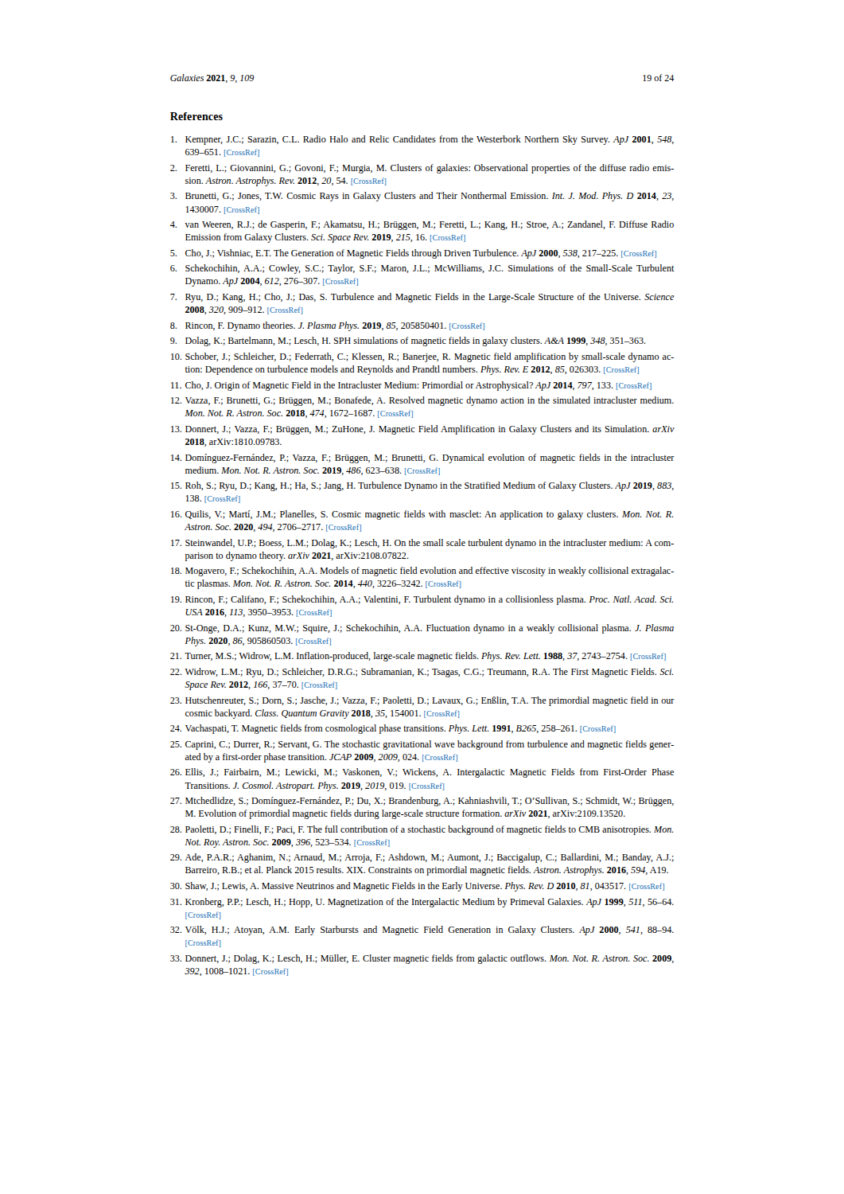Galaxies 2021, 9, 109
19 of 24
References
Kempner, J.C.; Sarazin, C.L. Radio Halo and Relic Candidates from the Westerbork Northern Sky Survey. ApJ 2001, 548, 639–651. [CrossRef]
Feretti, L.; Giovannini, G.; Govoni, F.; Murgia, M. Clusters of galaxies: Observational properties of the diffuse radio emission. Astron. Astrophys. Rev. 2012, 20, 54. [CrossRef]
Brunetti, G.; Jones, T.W. Cosmic Rays in Galaxy Clusters and Their Nonthermal Emission. Int. J. Mod. Phys. D 2014, 23, 1430007. [CrossRef]
van Weeren, R.J.; de Gasperin, F.; Akamatsu, H.; Brüggen, M.; Feretti, L.; Kang, H.; Stroe, A.; Zandanel, F. Diffuse Radio Emission from Galaxy Clusters. Sci. Space Rev. 2019, 215, 16. [CrossRef]
Cho, J.; Vishniac, E.T. The Generation of Magnetic Fields through Driven Turbulence. ApJ 2000, 538, 217–225. [CrossRef]
Schekochihin, A.A.; Cowley, S.C.; Taylor, S.F.; Maron, J.L.; McWilliams, J.C. Simulations of the Small-Scale Turbulent Dynamo. ApJ 2004, 612, 276–307. [CrossRef]
Ryu, D.; Kang, H.; Cho, J.; Das, S. Turbulence and Magnetic Fields in the Large-Scale Structure of the Universe. Science 2008, 320, 909–912. [CrossRef]
Rincon, F. Dynamo theories. J. Plasma Phys. 2019, 85, 205850401. [CrossRef]
Dolag, K.; Bartelmann, M.; Lesch, H. SPH simulations of magnetic fields in galaxy clusters. A&A 1999, 348, 351–363.
Schober, J.; Schleicher, D.; Federrath, C.; Klessen, R.; Banerjee, R. Magnetic field amplification by small-scale dynamo action: Dependence on turbulence models and Reynolds and Prandtl numbers. Phys. Rev. E 2012, 85, 026303. [CrossRef]
Cho, J. Origin of Magnetic Field in the Intracluster Medium: Primordial or Astrophysical? ApJ 2014, 797, 133. [CrossRef]
Vazza, F.; Brunetti, G.; Brüggen, M.; Bonafede, A. Resolved magnetic dynamo action in the simulated intracluster medium. Mon. Not. R. Astron. Soc. 2018, 474, 1672–1687. [CrossRef]
Donnert, J.; Vazza, F.; Brüggen, M.; ZuHone, J. Magnetic Field Amplification in Galaxy Clusters and its Simulation. arXiv 2018, arXiv:1810.09783.
Domínguez-Fernández, P.; Vazza, F.; Brüggen, M.; Brunetti, G. Dynamical evolution of magnetic fields in the intracluster medium. Mon. Not. R. Astron. Soc. 2019, 486, 623–638. [CrossRef]
Roh, S.; Ryu, D.; Kang, H.; Ha, S.; Jang, H. Turbulence Dynamo in the Stratified Medium of Galaxy Clusters. ApJ 2019, 883, 138. [CrossRef]
Quilis, V.; Martí, J.M.; Planelles, S. Cosmic magnetic fields with masclet: An application to galaxy clusters. Mon. Not. R. Astron. Soc. 2020, 494, 2706–2717. [CrossRef]
Steinwandel, U.P.; Boess, L.M.; Dolag, K.; Lesch, H. On the small scale turbulent dynamo in the intracluster medium: A comparison to dynamo theory. arXiv 2021, arXiv:2108.07822.
Mogavero, F.; Schekochihin, A.A. Models of magnetic field evolution and effective viscosity in weakly collisional extragalactic plasmas. Mon. Not. R. Astron. Soc. 2014, 440, 3226–3242. [CrossRef]
Rincon, F.; Califano, F.; Schekochihin, A.A.; Valentini, F. Turbulent dynamo in a collisionless plasma. Proc. Natl. Acad. Sci. USA 2016, 113, 3950–3953. [CrossRef]
St-Onge, D.A.; Kunz, M.W.; Squire, J.; Schekochihin, A.A. Fluctuation dynamo in a weakly collisional plasma. J. Plasma Phys. 2020, 86, 905860503. [CrossRef]
Turner, M.S.; Widrow, L.M. Inflation-produced, large-scale magnetic fields. Phys. Rev. Lett. 1988, 37, 2743–2754. [CrossRef]
Widrow, L.M.; Ryu, D.; Schleicher, D.R.G.; Subramanian, K.; Tsagas, C.G.; Treumann, R.A. The First Magnetic Fields. Sci. Space Rev. 2012, 166, 37–70. [CrossRef]
Hutschenreuter, S.; Dorn, S.; Jasche, J.; Vazza, F.; Paoletti, D.; Lavaux, G.; Enßlin, T.A. The primordial magnetic field in our cosmic backyard. Class. Quantum Gravity 2018, 35, 154001. [CrossRef]
Vachaspati, T. Magnetic fields from cosmological phase transitions. Phys. Lett. 1991, B265, 258–261. [CrossRef]
Caprini, C.; Durrer, R.; Servant, G. The stochastic gravitational wave background from turbulence and magnetic fields generated by a first-order phase transition. JCAP 2009, 2009, 024. [CrossRef]
Ellis, J.; Fairbairn, M.; Lewicki, M.; Vaskonen, V.; Wickens, A. Intergalactic Magnetic Fields from First-Order Phase Transitions. J. Cosmol. Astropart. Phys. 2019, 2019, 019. [CrossRef]
Mtchedlidze, S.; Domínguez-Fernández, P.; Du, X.; Brandenburg, A.; Kahniashvili, T.; O’Sullivan, S.; Schmidt, W.; Brüggen, M. Evolution of primordial magnetic fields during large-scale structure formation. arXiv 2021, arXiv:2109.13520.
Paoletti, D.; Finelli, F.; Paci, F. The full contribution of a stochastic background of magnetic fields to CMB anisotropies. Mon. Not. Roy. Astron. Soc. 2009, 396, 523–534. [CrossRef]
Ade, P.A.R.; Aghanim, N.; Arnaud, M.; Arroja, F.; Ashdown, M.; Aumont, J.; Baccigalup, C.; Ballardini, M.; Banday, A.J.; Barreiro, R.B.; et al. Planck 2015 results. XIX. Constraints on primordial magnetic fields. Astron. Astrophys. 2016, 594, A19.
Shaw, J.; Lewis, A. Massive Neutrinos and Magnetic Fields in the Early Universe. Phys. Rev. D 2010, 81, 043517. [CrossRef]
Kronberg, P.P.; Lesch, H.; Hopp, U. Magnetization of the Intergalactic Medium by Primeval Galaxies. ApJ 1999, 511, 56–64. [CrossRef]
Völk, H.J.; Atoyan, A.M. Early Starbursts and Magnetic Field Generation in Galaxy Clusters. ApJ 2000, 541, 88–94. [CrossRef]
Donnert, J.; Dolag, K.; Lesch, H.; Müller, E. Cluster magnetic fields from galactic outflows. Mon. Not. R. Astron. Soc. 2009, 392, 1008–1021. [CrossRef]